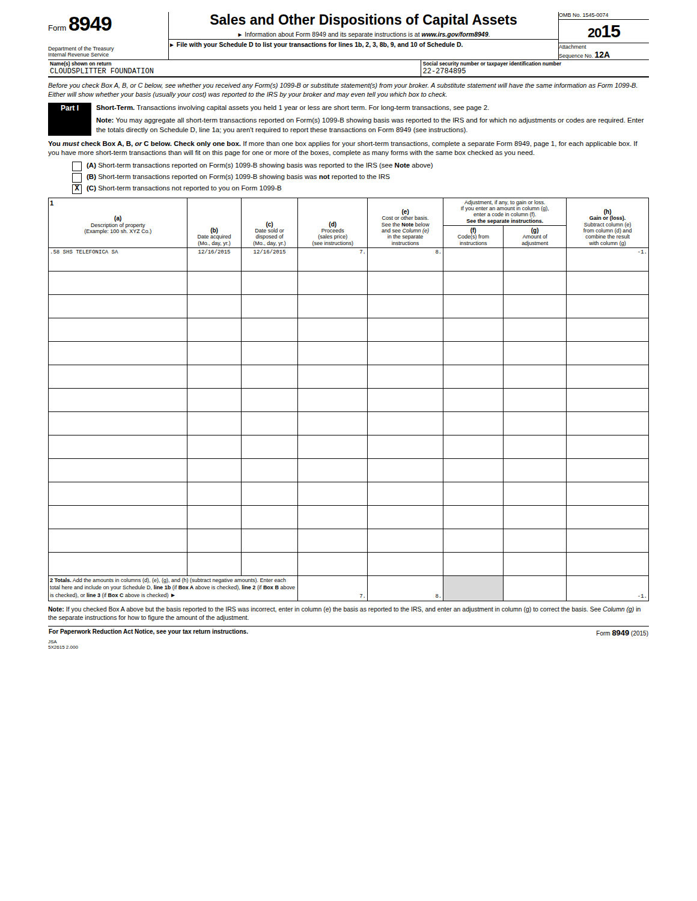| Form 8949 Department of the Treasury Internal Revenue Service | Sales and Other Dispositions of Capital Assets ► Information about Form 8949 and its separate instructions is at www.irs.gov/form8949 . ► File with your Schedule D to list your transactions for lines 1b, 2, 3, 8b, 9, and 10 of Schedule D. | OMB No. 1545-0074 20 15 Attachment Sequence No. 12A |
| Name(s) shown on return CLOUDSPLITTER FOUNDATION | Social security number or taxpayer identification number 22-2784895 |
Before you check Box A, B, or C below, see whether you received any Form(s) 1099-B or substitute statement(s) from your broker. A substitute statement will have the same information as Form 1099-B. Either will show whether your basis (usually your cost) was reported to the IRS by your broker and may even tell you which box to check.
| Part I | Short-Term. Transactions involving capital assets you held 1 year or less are short term. For long-term transactions, see page 2. Note: You may aggregate all short-term transactions reported on Form(s) 1099-B showing basis was reported to the IRS and for which no adjustments or codes are required. Enter the totals directly on Schedule D, line 1a; you aren't required to report these transactions on Form 8949 (see instructions). |
You must check Box A, B, or C below. Check only one box. If more than one box applies for your short-term transactions, complete a separate Form 8949, page 1, for each applicable box. If you have more short-term transactions than will fit on this page for one or more of the boxes, complete as many forms with the same box checked as you need.
(A) Short-term transactions reported on Form(s) 1099-B showing basis was reported to the IRS (see Note above)
(B) Short-term transactions reported on Form(s) 1099-B showing basis was not reported to the IRS
(C) Short-term transactions not reported to you on Form 1099-B
| 1 (a) Description of property (Example: 100 sh. XYZ Co.) | (b) Date acquired (Mo., day, yr.) | (c) Date sold or disposed of (Mo., day, yr.) | (d) Proceeds (sales price) (see instructions) | (e) Cost or other basis. See the Note below and see Column (e) in the separate instructions | Adjustment, if any, to gain or loss. If you enter an amount in column (g), enter a code in column (f). See the separate instructions. | (h) Gain or (loss). Subtract column (e) from column (d) and combine the result with column (g) |
| --- | --- | --- | --- | --- | --- | --- |
| (f) Code(s) from instructions | (g) Amount of adjustment |
| .58 SHS TELEFONICA SA | 12/16/2015 | 12/16/2015 | 7. | 8. | | | -1. |
| 2 Totals. Add the amounts in columns (d), (e), (g), and (h) (subtract negative amounts). Enter each total here and include on your Schedule D, line 1b (if Box A above is checked), line 2 (if Box B above is checked), or line 3 (if Box C above is checked) ► | 7. | 8. | | | -1. |
Note: If you checked Box A above but the basis reported to the IRS was incorrect, enter in column (e) the basis as reported to the IRS, and enter an adjustment in column (g) to correct the basis. See Column (g) in the separate instructions for how to figure the amount of the adjustment.
| For Paperwork Reduction Act Notice, see your tax return instructions. | Form 8949 (2015) |
JSA
5X2615 2.000